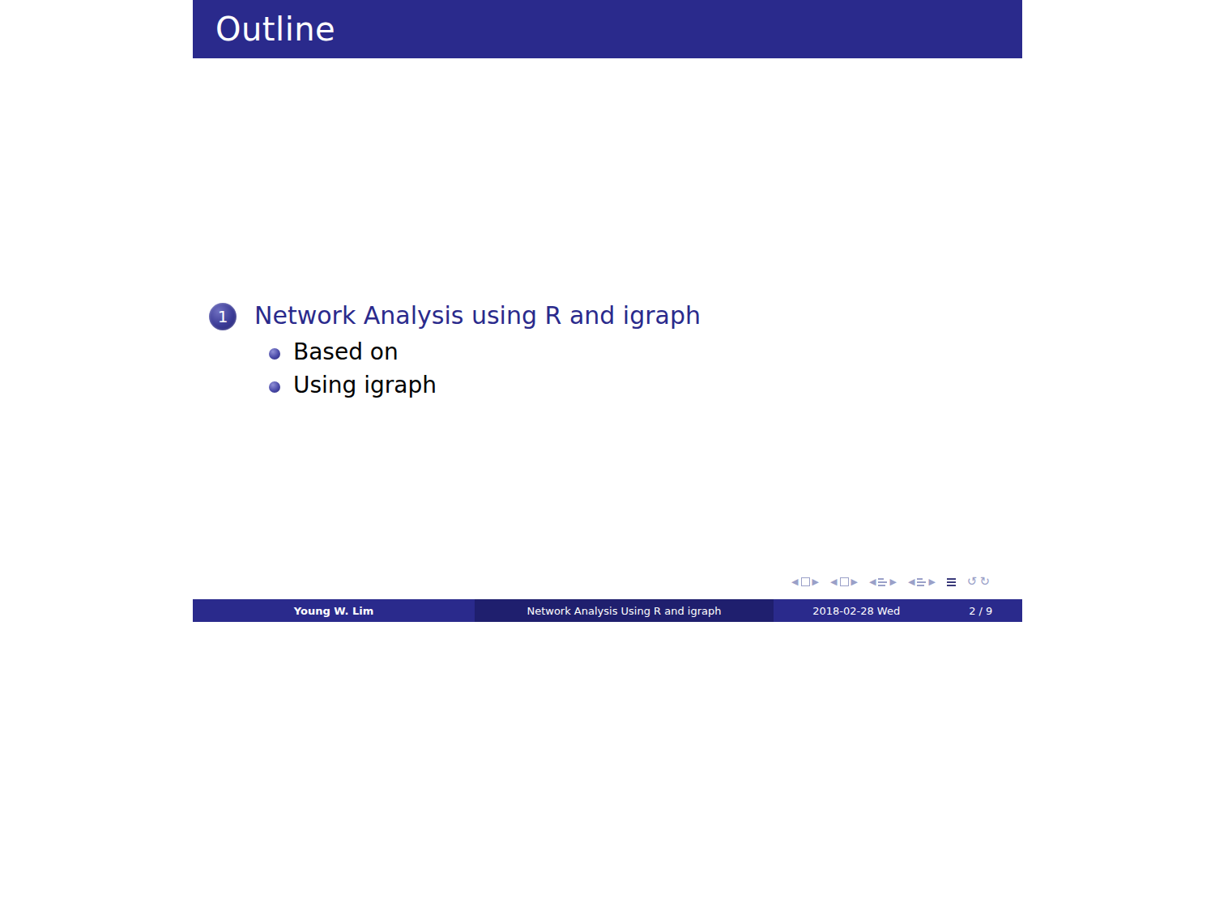Outline
1 Network Analysis using R and igraph
Based on
Using igraph
◀ ▶ ◀ ▶ ◀ ▶ ◀ ▶ ↺↻
Young W. Lim
Network Analysis Using R and igraph
2018-02-28 Wed
2 / 9